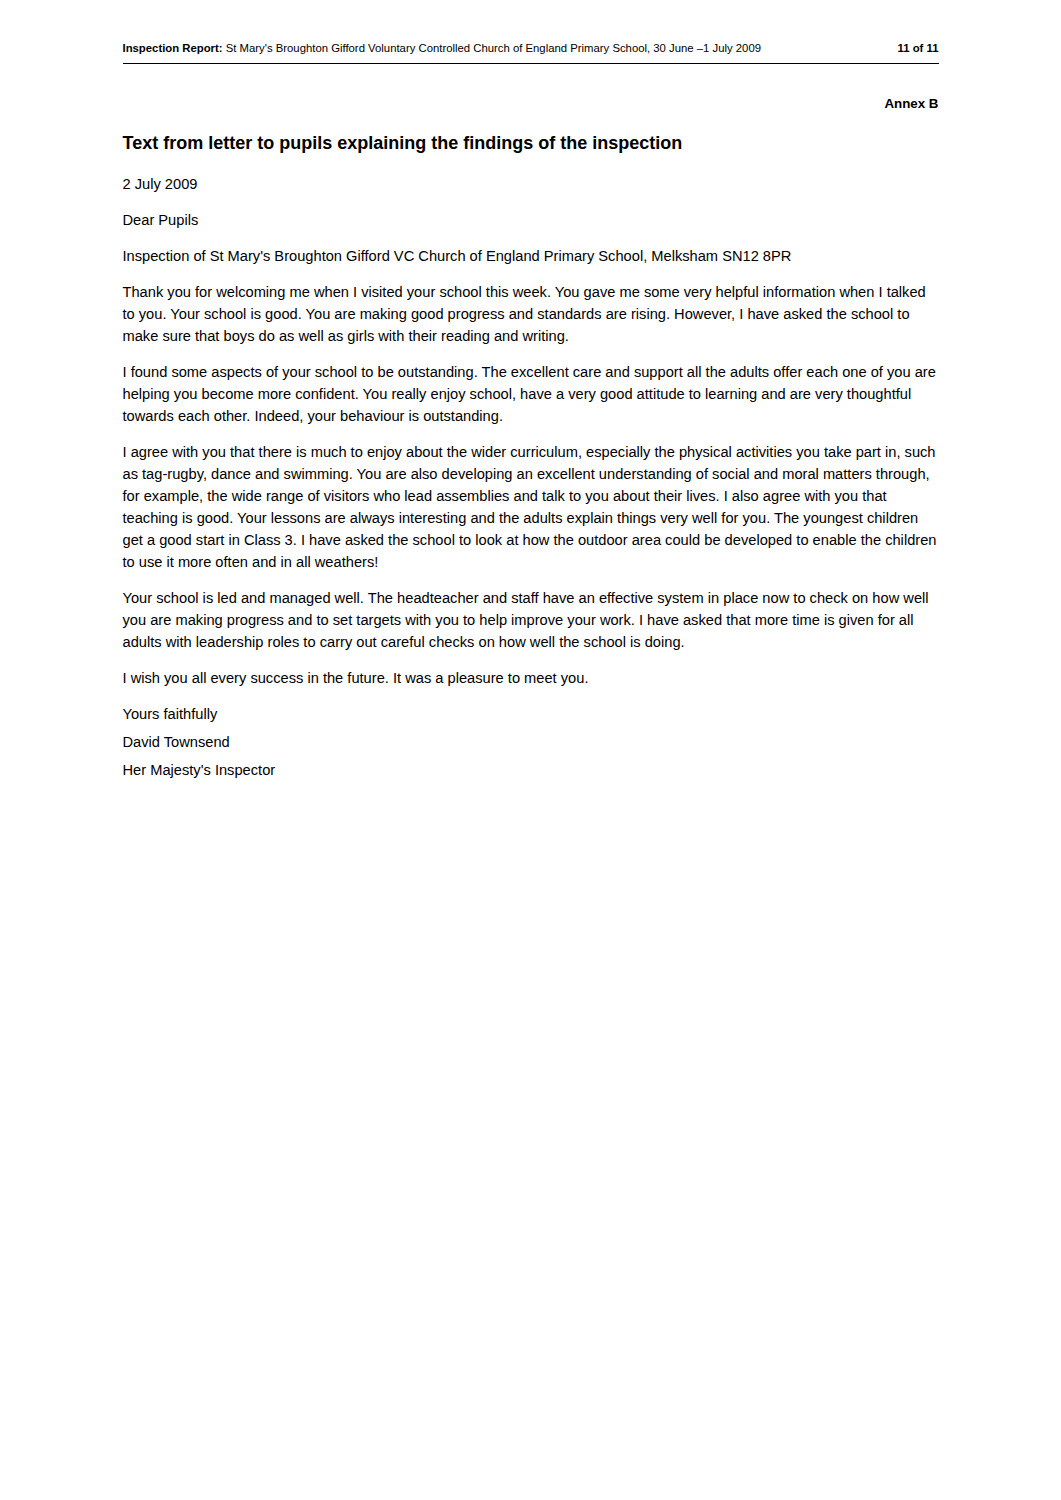Inspection Report: St Mary's Broughton Gifford Voluntary Controlled Church of England Primary School, 30 June –1 July 2009
11 of 11
Annex B
Text from letter to pupils explaining the findings of the inspection
2 July 2009
Dear Pupils
Inspection of St Mary's Broughton Gifford VC Church of England Primary School, Melksham SN12 8PR
Thank you for welcoming me when I visited your school this week. You gave me some very helpful information when I talked to you. Your school is good. You are making good progress and standards are rising. However, I have asked the school to make sure that boys do as well as girls with their reading and writing.
I found some aspects of your school to be outstanding. The excellent care and support all the adults offer each one of you are helping you become more confident. You really enjoy school, have a very good attitude to learning and are very thoughtful towards each other. Indeed, your behaviour is outstanding.
I agree with you that there is much to enjoy about the wider curriculum, especially the physical activities you take part in, such as tag-rugby, dance and swimming. You are also developing an excellent understanding of social and moral matters through, for example, the wide range of visitors who lead assemblies and talk to you about their lives. I also agree with you that teaching is good. Your lessons are always interesting and the adults explain things very well for you. The youngest children get a good start in Class 3. I have asked the school to look at how the outdoor area could be developed to enable the children to use it more often and in all weathers!
Your school is led and managed well. The headteacher and staff have an effective system in place now to check on how well you are making progress and to set targets with you to help improve your work. I have asked that more time is given for all adults with leadership roles to carry out careful checks on how well the school is doing.
I wish you all every success in the future. It was a pleasure to meet you.
Yours faithfully
David Townsend
Her Majesty's Inspector